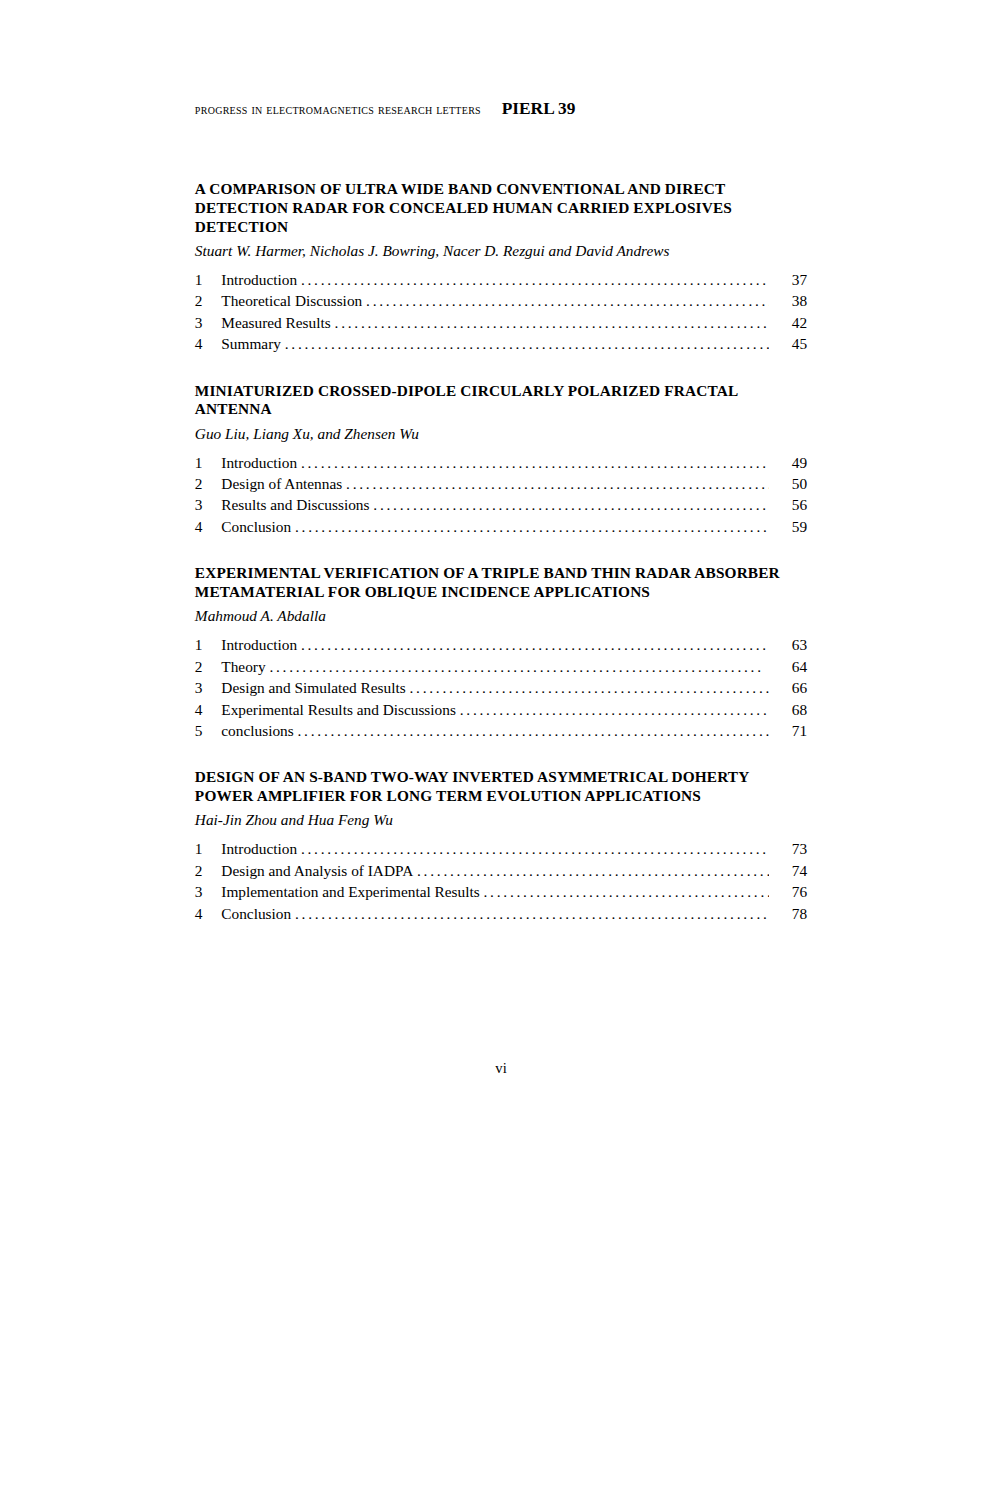progress in electromagnetics research letters PIERL 39
A Comparison of Ultra Wide Band Conventional and Direct Detection Radar for Concealed Human Carried Explosives Detection
Stuart W. Harmer, Nicholas J. Bowring, Nacer D. Rezgui and David Andrews
1 Introduction........................................................................... 37
2 Theoretical Discussion........................................................................... 38
3 Measured Results........................................................................... 42
4 Summary........................................................................... 45
Miniaturized Crossed-Dipole Circularly Polarized Fractal Antenna
Guo Liu, Liang Xu, and Zhensen Wu
1 Introduction........................................................................... 49
2 Design of Antennas........................................................................... 50
3 Results and Discussions........................................................................... 56
4 Conclusion........................................................................... 59
Experimental Verification of a Triple Band Thin Radar Absorber Metamaterial for Oblique Incidence Applications
Mahmoud A. Abdalla
1 Introduction........................................................................... 63
2 Theory........................................................................... 64
3 Design and Simulated Results........................................................................... 66
4 Experimental Results and Discussions........................................................................... 68
5 conclusions........................................................................... 71
Design of an S-Band Two-Way Inverted Asymmetrical Doherty Power Amplifier for Long Term Evolution Applications
Hai-Jin Zhou and Hua Feng Wu
1 Introduction........................................................................... 73
2 Design and Analysis of IADPA........................................................................... 74
3 Implementation and Experimental Results........................................................................... 76
4 Conclusion........................................................................... 78
vi